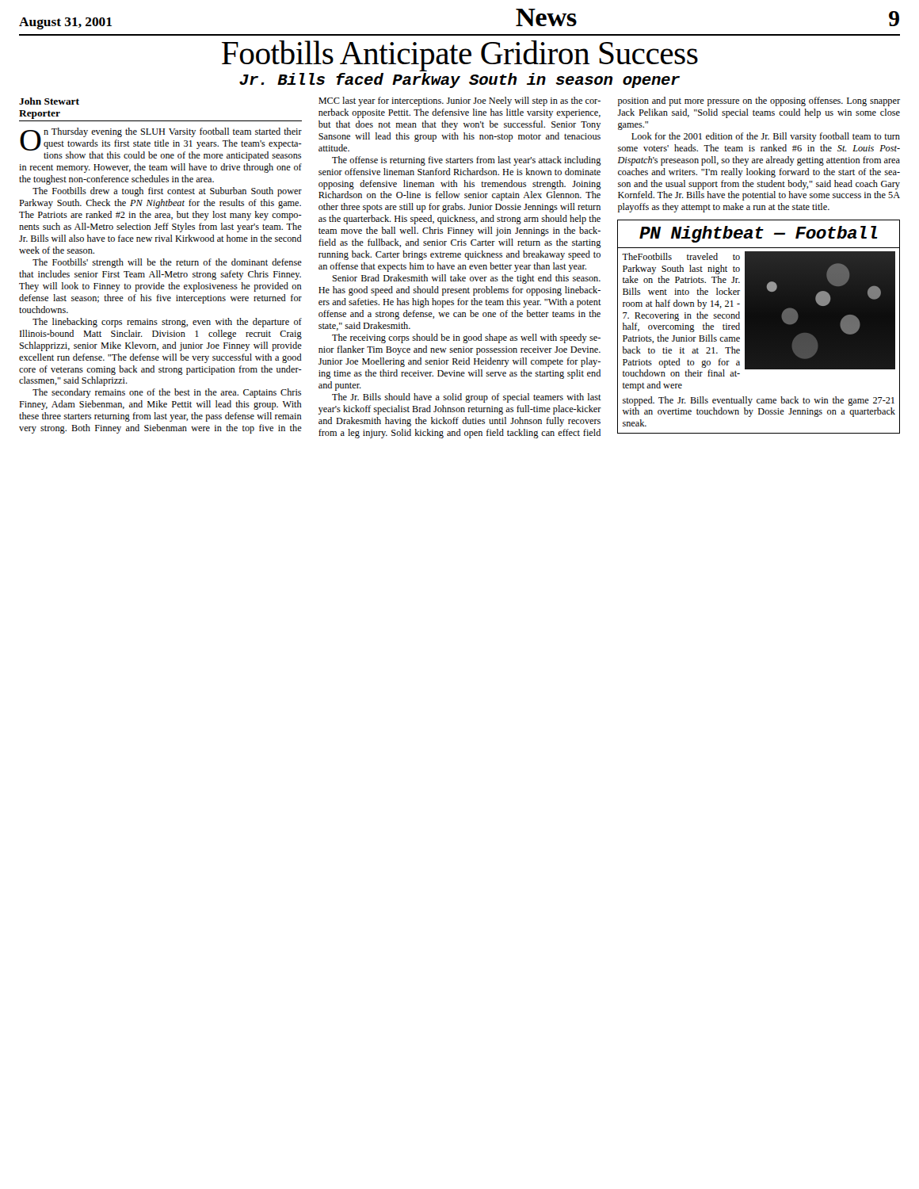August 31, 2001
News
9
Footbills Anticipate Gridiron Success
Jr. Bills faced Parkway South in season opener
John Stewart
Reporter
On Thursday evening the SLUH Varsity football team started their quest towards its first state title in 31 years. The team's expectations show that this could be one of the more anticipated seasons in recent memory. However, the team will have to drive through one of the toughest non-conference schedules in the area.
The Footbills drew a tough first contest at Suburban South power Parkway South. Check the PN Nightbeat for the results of this game. The Patriots are ranked #2 in the area, but they lost many key components such as All-Metro selection Jeff Styles from last year's team. The Jr. Bills will also have to face new rival Kirkwood at home in the second week of the season.
The Footbills' strength will be the return of the dominant defense that includes senior First Team All-Metro strong safety Chris Finney. They will look to Finney to provide the explosiveness he provided on defense last season; three of his five interceptions were returned for touchdowns.
The linebacking corps remains strong, even with the departure of Illinois-bound Matt Sinclair. Division 1 college recruit Craig Schlapprizzi, senior Mike Klevorn, and junior Joe Finney will provide excellent run defense. "The defense will be very successful with a good core of veterans coming back and strong participation from the underclassmen," said Schlaprizzi.
The secondary remains one of the best in the area. Captains Chris Finney, Adam Siebenman, and Mike Pettit will lead this group. With these three starters returning from last year, the pass defense will remain very strong. Both Finney and Siebenman were in the top five in the MCC last year for interceptions. Junior Joe Neely will step in as the cornerback opposite Pettit. The defensive line has little varsity experience, but that does not mean that they won't be successful. Senior Tony Sansone will lead this group with his non-stop motor and tenacious attitude.
The offense is returning five starters from last year's attack including senior offensive lineman Stanford Richardson. He is known to dominate opposing defensive lineman with his tremendous strength. Joining Richardson on the O-line is fellow senior captain Alex Glennon. The other three spots are still up for grabs. Junior Dossie Jennings will return as the quarterback. His speed, quickness, and strong arm should help the team move the ball well. Chris Finney will join Jennings in the backfield as the fullback, and senior Cris Carter will return as the starting running back. Carter brings extreme quickness and breakaway speed to an offense that expects him to have an even better year than last year.
Senior Brad Drakesmith will take over as the tight end this season. He has good speed and should present problems for opposing linebackers and safeties. He has high hopes for the team this year. "With a potent offense and a strong defense, we can be one of the better teams in the state," said Drakesmith.
The receiving corps should be in good shape as well with speedy senior flanker Tim Boyce and new senior possession receiver Joe Devine. Junior Joe Moellering and senior Reid Heidenry will compete for playing time as the third receiver. Devine will serve as the starting split end and punter.
The Jr. Bills should have a solid group of special teamers with last year's kickoff specialist Brad Johnson returning as full-time place-kicker and Drakesmith having the kickoff duties until Johnson fully recovers from a leg injury. Solid kicking and open field tackling can effect field position and put more pressure on the opposing offenses. Long snapper Jack Pelikan said, "Solid special teams could help us win some close games."
Look for the 2001 edition of the Jr. Bill varsity football team to turn some voters' heads. The team is ranked #6 in the St. Louis Post-Dispatch's preseason poll, so they are already getting attention from area coaches and writers. "I'm really looking forward to the start of the season and the usual support from the student body," said head coach Gary Kornfeld. The Jr. Bills have the potential to have some success in the 5A playoffs as they attempt to make a run at the state title.
PN Nightbeat — Football
TheFootbills traveled to Parkway South last night to take on the Patriots. The Jr. Bills went into the locker room at half down by 14, 21 - 7. Recovering in the second half, overcoming the tired Patriots, the Junior Bills came back to tie it at 21. The Patriots opted to go for a touchdown on their final attempt and were
stopped. The Jr. Bills eventually came back to win the game 27-21 with an overtime touchdown by Dossie Jennings on a quarterback sneak.